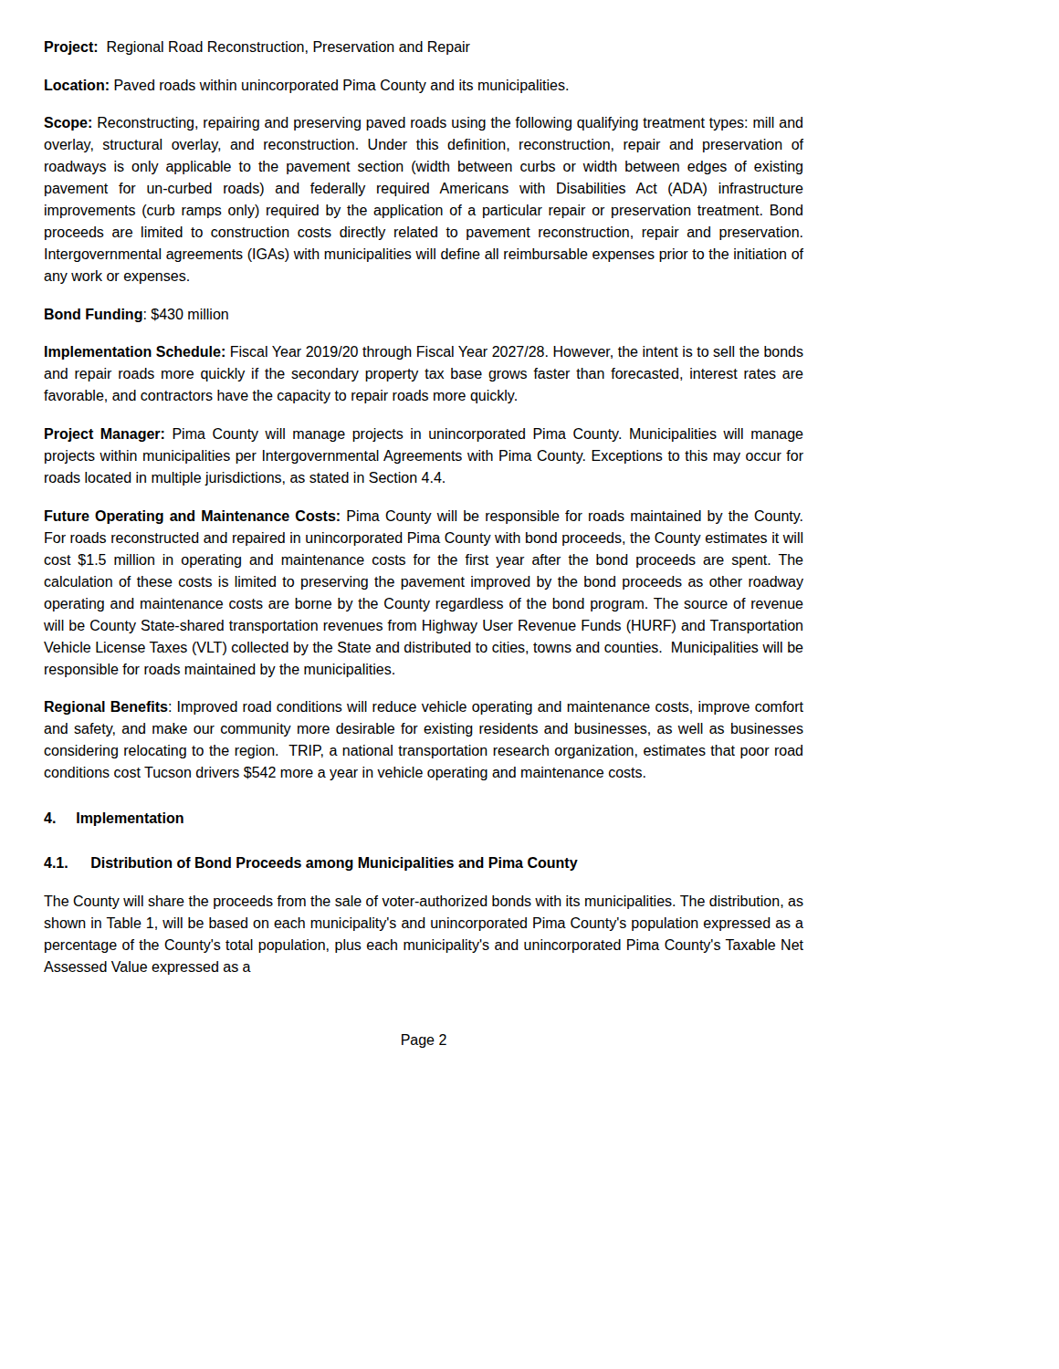Project: Regional Road Reconstruction, Preservation and Repair
Location: Paved roads within unincorporated Pima County and its municipalities.
Scope: Reconstructing, repairing and preserving paved roads using the following qualifying treatment types: mill and overlay, structural overlay, and reconstruction. Under this definition, reconstruction, repair and preservation of roadways is only applicable to the pavement section (width between curbs or width between edges of existing pavement for un-curbed roads) and federally required Americans with Disabilities Act (ADA) infrastructure improvements (curb ramps only) required by the application of a particular repair or preservation treatment. Bond proceeds are limited to construction costs directly related to pavement reconstruction, repair and preservation. Intergovernmental agreements (IGAs) with municipalities will define all reimbursable expenses prior to the initiation of any work or expenses.
Bond Funding: $430 million
Implementation Schedule: Fiscal Year 2019/20 through Fiscal Year 2027/28. However, the intent is to sell the bonds and repair roads more quickly if the secondary property tax base grows faster than forecasted, interest rates are favorable, and contractors have the capacity to repair roads more quickly.
Project Manager: Pima County will manage projects in unincorporated Pima County. Municipalities will manage projects within municipalities per Intergovernmental Agreements with Pima County. Exceptions to this may occur for roads located in multiple jurisdictions, as stated in Section 4.4.
Future Operating and Maintenance Costs: Pima County will be responsible for roads maintained by the County. For roads reconstructed and repaired in unincorporated Pima County with bond proceeds, the County estimates it will cost $1.5 million in operating and maintenance costs for the first year after the bond proceeds are spent. The calculation of these costs is limited to preserving the pavement improved by the bond proceeds as other roadway operating and maintenance costs are borne by the County regardless of the bond program. The source of revenue will be County State-shared transportation revenues from Highway User Revenue Funds (HURF) and Transportation Vehicle License Taxes (VLT) collected by the State and distributed to cities, towns and counties. Municipalities will be responsible for roads maintained by the municipalities.
Regional Benefits: Improved road conditions will reduce vehicle operating and maintenance costs, improve comfort and safety, and make our community more desirable for existing residents and businesses, as well as businesses considering relocating to the region. TRIP, a national transportation research organization, estimates that poor road conditions cost Tucson drivers $542 more a year in vehicle operating and maintenance costs.
4. Implementation
4.1. Distribution of Bond Proceeds among Municipalities and Pima County
The County will share the proceeds from the sale of voter-authorized bonds with its municipalities. The distribution, as shown in Table 1, will be based on each municipality's and unincorporated Pima County's population expressed as a percentage of the County's total population, plus each municipality's and unincorporated Pima County's Taxable Net Assessed Value expressed as a
Page 2